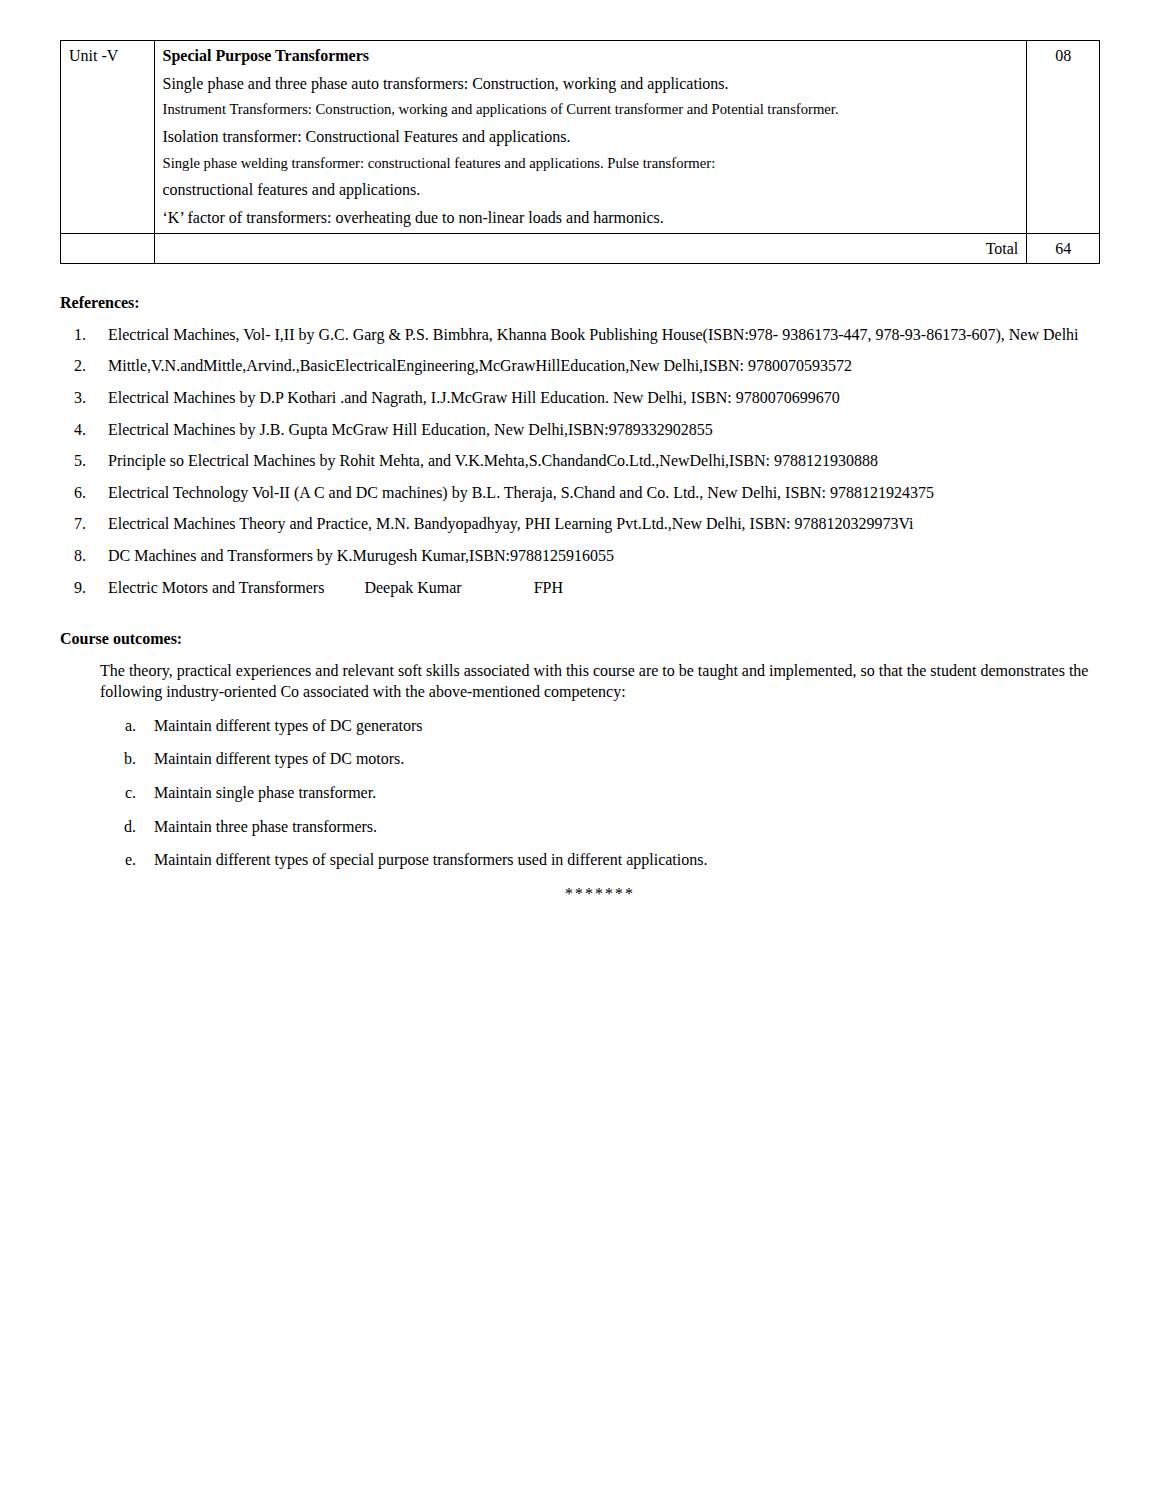| Unit -V | Special Purpose Transformers Single phase and three phase auto transformers: Construction, working and applications. Instrument Transformers: Construction, working and applications of Current transformer and Potential transformer. Isolation transformer: Constructional Features and applications. Single phase welding transformer: constructional features and applications. Pulse transformer: constructional features and applications. ‘K’ factor of transformers: overheating due to non-linear loads and harmonics. | 08 |
| | Total | 64 |
References:
Electrical Machines, Vol- I,II by G.C. Garg & P.S. Bimbhra, Khanna Book Publishing House(ISBN:978- 9386173-447, 978-93-86173-607), New Delhi
Mittle,V.N.andMittle,Arvind.,BasicElectricalEngineering,McGrawHillEducation,New Delhi,ISBN: 9780070593572
Electrical Machines by D.P Kothari .and Nagrath, I.J.McGraw Hill Education. New Delhi, ISBN: 9780070699670
Electrical Machines by J.B. Gupta McGraw Hill Education, New Delhi,ISBN:9789332902855
Principle so Electrical Machines by Rohit Mehta, and V.K.Mehta,S.ChandandCo.Ltd.,NewDelhi,ISBN: 9788121930888
Electrical Technology Vol-II (A C and DC machines) by B.L. Theraja, S.Chand and Co. Ltd., New Delhi, ISBN: 9788121924375
Electrical Machines Theory and Practice, M.N. Bandyopadhyay, PHI Learning Pvt.Ltd.,New Delhi, ISBN: 9788120329973Vi
DC Machines and Transformers by K.Murugesh Kumar,ISBN:9788125916055
Electric Motors and Transformers Deepak Kumar FPH
Course outcomes:
The theory, practical experiences and relevant soft skills associated with this course are to be taught and implemented, so that the student demonstrates the following industry-oriented Co associated with the above-mentioned competency:
Maintain different types of DC generators
Maintain different types of DC motors.
Maintain single phase transformer.
Maintain three phase transformers.
Maintain different types of special purpose transformers used in different applications.
*******